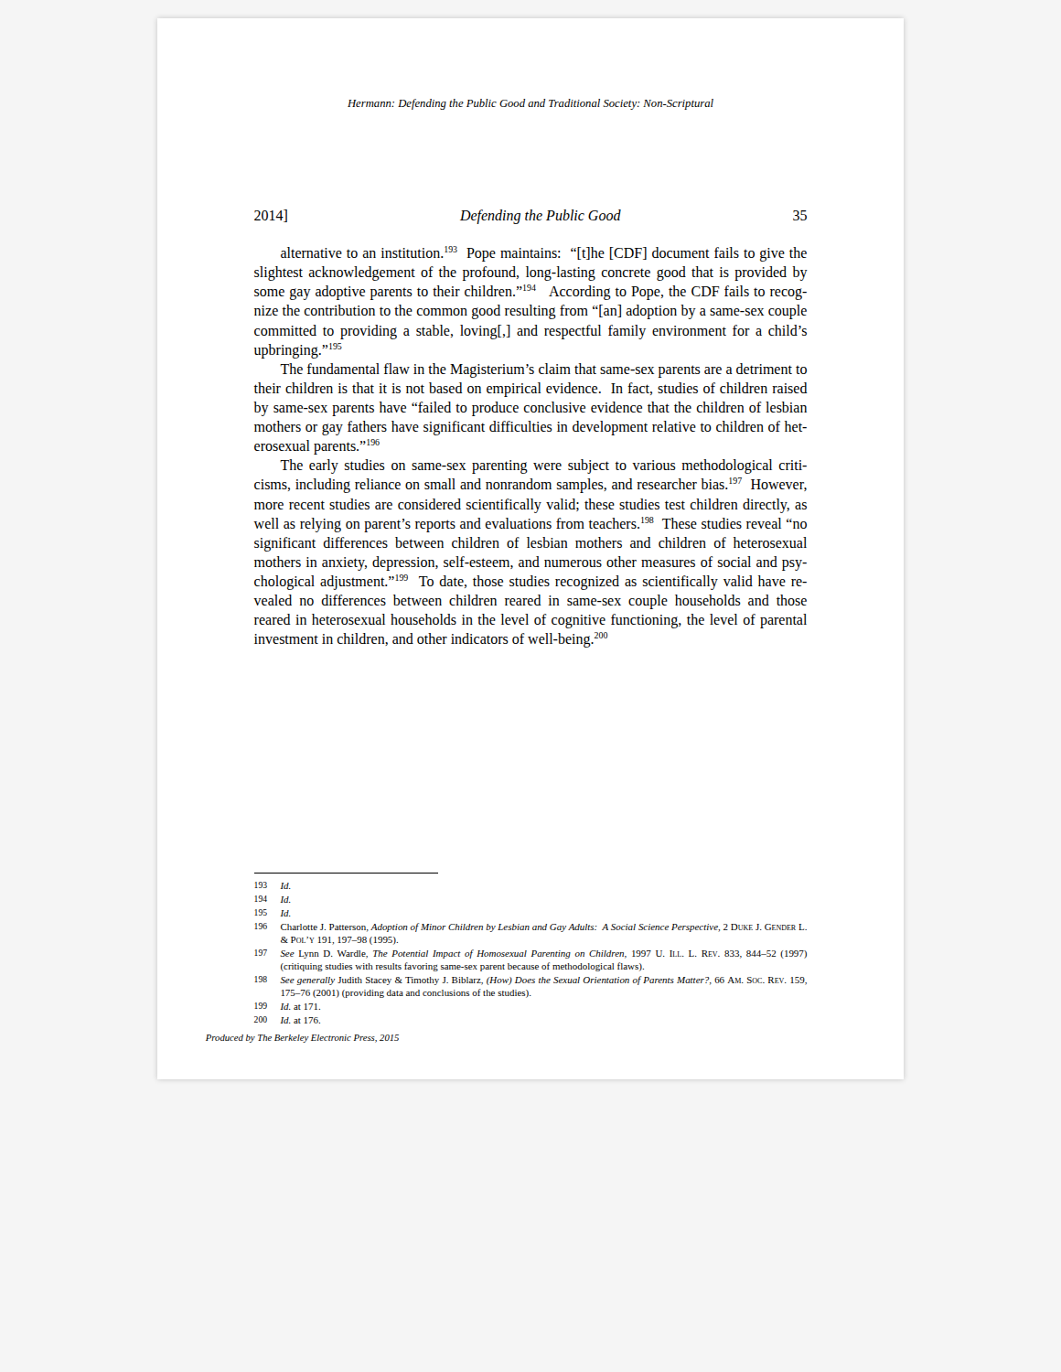Hermann: Defending the Public Good and Traditional Society: Non-Scriptural
2014] Defending the Public Good 35
alternative to an institution.193 Pope maintains: “[t]he [CDF] document fails to give the slightest acknowledgement of the profound, long-lasting concrete good that is provided by some gay adoptive parents to their children.”194 According to Pope, the CDF fails to recognize the contribution to the common good resulting from “[an] adoption by a same-sex couple committed to providing a stable, loving[,] and respectful family environment for a child’s upbringing.”195
The fundamental flaw in the Magisterium’s claim that same-sex parents are a detriment to their children is that it is not based on empirical evidence. In fact, studies of children raised by same-sex parents have “failed to produce conclusive evidence that the children of lesbian mothers or gay fathers have significant difficulties in development relative to children of heterosexual parents.”196
The early studies on same-sex parenting were subject to various methodological criticisms, including reliance on small and nonrandom samples, and researcher bias.197 However, more recent studies are considered scientifically valid; these studies test children directly, as well as relying on parent’s reports and evaluations from teachers.198 These studies reveal “no significant differences between children of lesbian mothers and children of heterosexual mothers in anxiety, depression, self-esteem, and numerous other measures of social and psychological adjustment.”199 To date, those studies recognized as scientifically valid have revealed no differences between children reared in same-sex couple households and those reared in heterosexual households in the level of cognitive functioning, the level of parental investment in children, and other indicators of well-being.200
193 Id.
194 Id.
195 Id.
196 Charlotte J. Patterson, Adoption of Minor Children by Lesbian and Gay Adults: A Social Science Perspective, 2 Duke J. Gender L. & Pol’y 191, 197–98 (1995).
197 See Lynn D. Wardle, The Potential Impact of Homosexual Parenting on Children, 1997 U. Ill. L. Rev. 833, 844–52 (1997) (critiquing studies with results favoring same-sex parent because of methodological flaws).
198 See generally Judith Stacey & Timothy J. Biblarz, (How) Does the Sexual Orientation of Parents Matter?, 66 Am. Soc. Rev. 159, 175–76 (2001) (providing data and conclusions of the studies).
199 Id. at 171.
200 Id. at 176.
Produced by The Berkeley Electronic Press, 2015